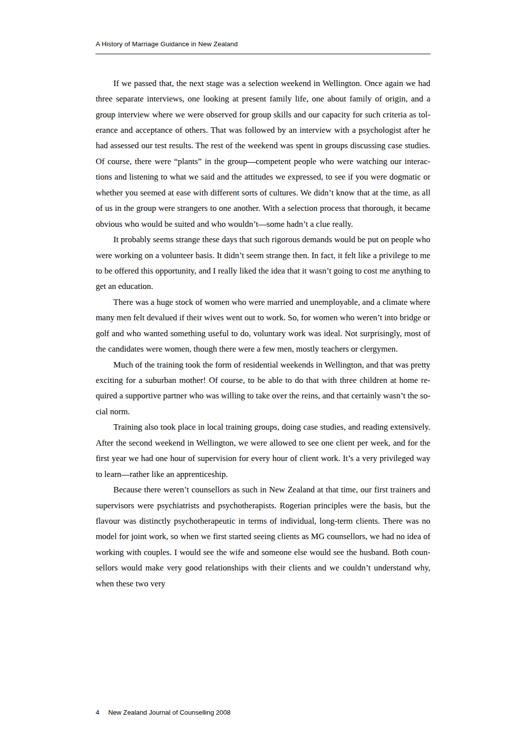A History of Marriage Guidance in New Zealand
If we passed that, the next stage was a selection weekend in Wellington. Once again we had three separate interviews, one looking at present family life, one about family of origin, and a group interview where we were observed for group skills and our capacity for such criteria as tolerance and acceptance of others. That was followed by an interview with a psychologist after he had assessed our test results. The rest of the weekend was spent in groups discussing case studies. Of course, there were “plants” in the group—competent people who were watching our interactions and listening to what we said and the attitudes we expressed, to see if you were dogmatic or whether you seemed at ease with different sorts of cultures. We didn’t know that at the time, as all of us in the group were strangers to one another. With a selection process that thorough, it became obvious who would be suited and who wouldn’t—some hadn’t a clue really.
It probably seems strange these days that such rigorous demands would be put on people who were working on a volunteer basis. It didn’t seem strange then. In fact, it felt like a privilege to me to be offered this opportunity, and I really liked the idea that it wasn’t going to cost me anything to get an education.
There was a huge stock of women who were married and unemployable, and a climate where many men felt devalued if their wives went out to work. So, for women who weren’t into bridge or golf and who wanted something useful to do, voluntary work was ideal. Not surprisingly, most of the candidates were women, though there were a few men, mostly teachers or clergymen.
Much of the training took the form of residential weekends in Wellington, and that was pretty exciting for a suburban mother! Of course, to be able to do that with three children at home required a supportive partner who was willing to take over the reins, and that certainly wasn’t the social norm.
Training also took place in local training groups, doing case studies, and reading extensively. After the second weekend in Wellington, we were allowed to see one client per week, and for the first year we had one hour of supervision for every hour of client work. It’s a very privileged way to learn—rather like an apprenticeship.
Because there weren’t counsellors as such in New Zealand at that time, our first trainers and supervisors were psychiatrists and psychotherapists. Rogerian principles were the basis, but the flavour was distinctly psychotherapeutic in terms of individual, long-term clients. There was no model for joint work, so when we first started seeing clients as MG counsellors, we had no idea of working with couples. I would see the wife and someone else would see the husband. Both counsellors would make very good relationships with their clients and we couldn’t understand why, when these two very
4 New Zealand Journal of Counselling 2008